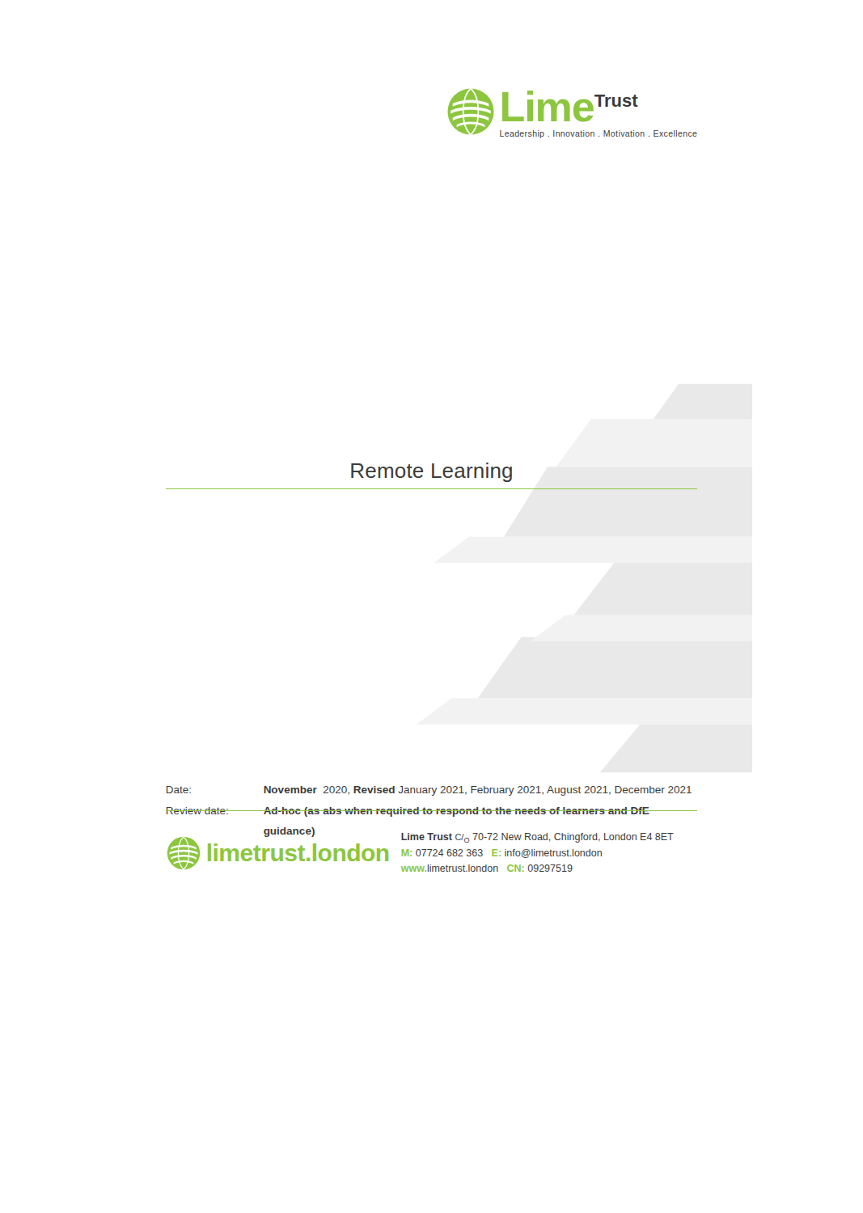Lime Trust
Leadership . Innovation . Motivation . Excellence
Remote Learning
Date:
November 2020, Revised January 2021, February 2021, August 2021, December 2021
Review date:
Ad-hoc (as abs when required to respond to the needs of learners and DfE guidance)
limetrust.london
Lime Trust C/O 70-72 New Road, Chingford, London E4 8ET
M: 07724 682 363 E: info@limetrust.london www. limetrust.london CN: 09297519